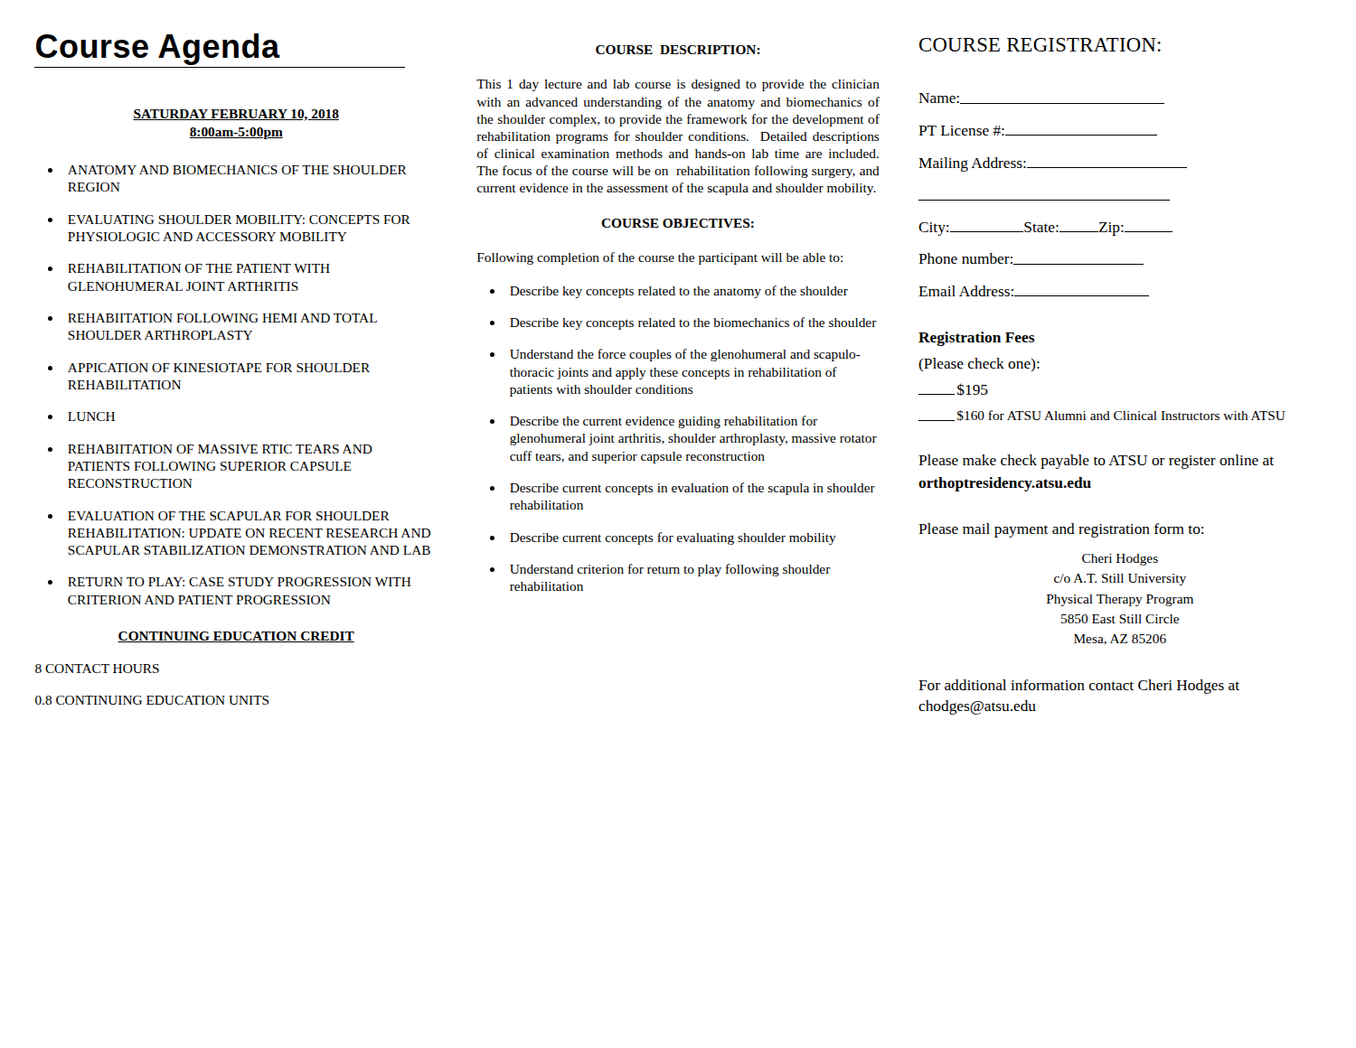Course Agenda
SATURDAY FEBRUARY 10, 2018
8:00am-5:00pm
ANATOMY AND BIOMECHANICS OF THE SHOULDER REGION
EVALUATING SHOULDER MOBILITY: CONCEPTS FOR PHYSIOLOGIC AND ACCESSORY MOBILITY
REHABILITATION OF THE PATIENT WITH GLENOHUMERAL JOINT ARTHRITIS
REHABIITATION FOLLOWING HEMI AND TOTAL SHOULDER ARTHROPLASTY
APPICATION OF KINESIOTAPE FOR SHOULDER REHABILITATION
LUNCH
REHABIITATION OF MASSIVE RTIC TEARS AND PATIENTS FOLLOWING SUPERIOR CAPSULE RECONSTRUCTION
EVALUATION OF THE SCAPULAR FOR SHOULDER REHABILITATION: UPDATE ON RECENT RESEARCH AND SCAPULAR STABILIZATION DEMONSTRATION AND LAB
RETURN TO PLAY: CASE STUDY PROGRESSION WITH CRITERION AND PATIENT PROGRESSION
CONTINUING EDUCATION CREDIT
8 CONTACT HOURS
0.8 CONTINUING EDUCATION UNITS
COURSE DESCRIPTION:
This 1 day lecture and lab course is designed to provide the clinician with an advanced understanding of the anatomy and biomechanics of the shoulder complex, to provide the framework for the development of rehabilitation programs for shoulder conditions. Detailed descriptions of clinical examination methods and hands-on lab time are included. The focus of the course will be on rehabilitation following surgery, and current evidence in the assessment of the scapula and shoulder mobility.
COURSE OBJECTIVES:
Following completion of the course the participant will be able to:
Describe key concepts related to the anatomy of the shoulder
Describe key concepts related to the biomechanics of the shoulder
Understand the force couples of the glenohumeral and scapulo-thoracic joints and apply these concepts in rehabilitation of patients with shoulder conditions
Describe the current evidence guiding rehabilitation for glenohumeral joint arthritis, shoulder arthroplasty, massive rotator cuff tears, and superior capsule reconstruction
Describe current concepts in evaluation of the scapula in shoulder rehabilitation
Describe current concepts for evaluating shoulder mobility
Understand criterion for return to play following shoulder rehabilitation
COURSE REGISTRATION:
Name:
PT License #:
Mailing Address:
City: State: Zip:
Phone number:
Email Address:
Registration Fees
(Please check one):
$195
$160 for ATSU Alumni and Clinical Instructors with ATSU
Please make check payable to ATSU or register online at
orthoptresidency.atsu.edu
Please mail payment and registration form to:
Cheri Hodges
c/o A.T. Still University
Physical Therapy Program
5850 East Still Circle
Mesa, AZ 85206
For additional information contact Cheri Hodges at chodges@atsu.edu